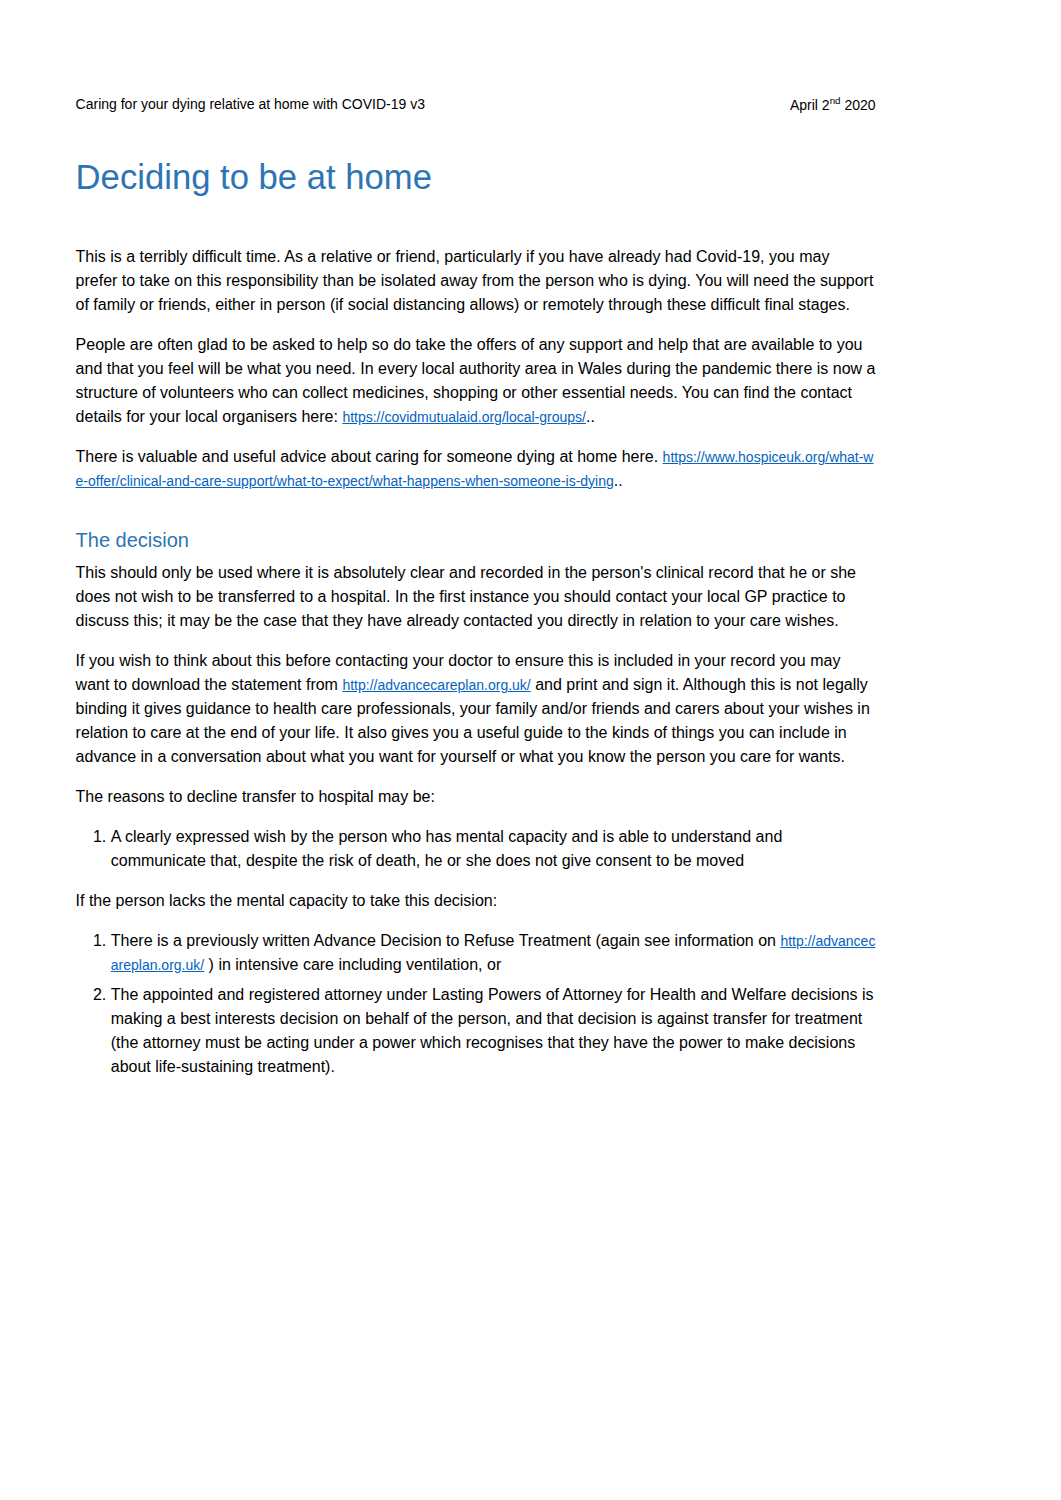Caring for your dying relative at home with COVID-19 v3 April 2nd 2020
Deciding to be at home
This is a terribly difficult time. As a relative or friend, particularly if you have already had Covid-19, you may prefer to take on this responsibility than be isolated away from the person who is dying. You will need the support of family or friends, either in person (if social distancing allows) or remotely through these difficult final stages.
People are often glad to be asked to help so do take the offers of any support and help that are available to you and that you feel will be what you need. In every local authority area in Wales during the pandemic there is now a structure of volunteers who can collect medicines, shopping or other essential needs. You can find the contact details for your local organisers here: https://covidmutualaid.org/local-groups/..
There is valuable and useful advice about caring for someone dying at home here. https://www.hospiceuk.org/what-we-offer/clinical-and-care-support/what-to-expect/what-happens-when-someone-is-dying..
The decision
This should only be used where it is absolutely clear and recorded in the person's clinical record that he or she does not wish to be transferred to a hospital. In the first instance you should contact your local GP practice to discuss this; it may be the case that they have already contacted you directly in relation to your care wishes.
If you wish to think about this before contacting your doctor to ensure this is included in your record you may want to download the statement from http://advancecareplan.org.uk/ and print and sign it. Although this is not legally binding it gives guidance to health care professionals, your family and/or friends and carers about your wishes in relation to care at the end of your life. It also gives you a useful guide to the kinds of things you can include in advance in a conversation about what you want for yourself or what you know the person you care for wants.
The reasons to decline transfer to hospital may be:
A clearly expressed wish by the person who has mental capacity and is able to understand and communicate that, despite the risk of death, he or she does not give consent to be moved
If the person lacks the mental capacity to take this decision:
There is a previously written Advance Decision to Refuse Treatment (again see information on http://advancecareplan.org.uk/ ) in intensive care including ventilation, or
The appointed and registered attorney under Lasting Powers of Attorney for Health and Welfare decisions is making a best interests decision on behalf of the person, and that decision is against transfer for treatment (the attorney must be acting under a power which recognises that they have the power to make decisions about life-sustaining treatment).